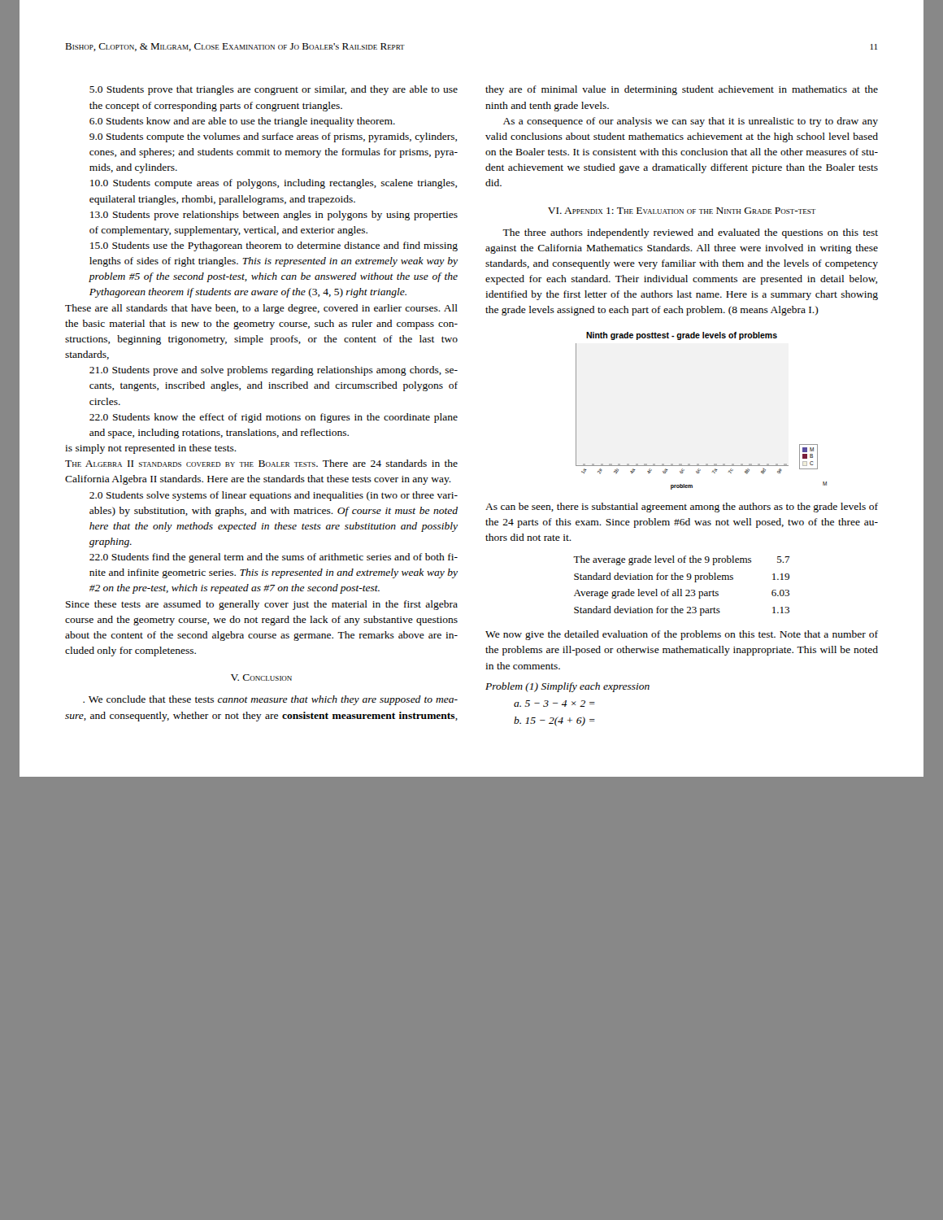Bishop, Clopton, & Milgram, Close Examination of Jo Boaler's Railside Reprt 11
5.0 Students prove that triangles are congruent or similar, and they are able to use the concept of corresponding parts of congruent triangles.
6.0 Students know and are able to use the triangle inequality theorem.
9.0 Students compute the volumes and surface areas of prisms, pyramids, cylinders, cones, and spheres; and students commit to memory the formulas for prisms, pyramids, and cylinders.
10.0 Students compute areas of polygons, including rectangles, scalene triangles, equilateral triangles, rhombi, parallelograms, and trapezoids.
13.0 Students prove relationships between angles in polygons by using properties of complementary, supplementary, vertical, and exterior angles.
15.0 Students use the Pythagorean theorem to determine distance and find missing lengths of sides of right triangles. This is represented in an extremely weak way by problem #5 of the second post-test, which can be answered without the use of the Pythagorean theorem if students are aware of the (3, 4, 5) right triangle.
These are all standards that have been, to a large degree, covered in earlier courses. All the basic material that is new to the geometry course, such as ruler and compass constructions, beginning trigonometry, simple proofs, or the content of the last two standards,
21.0 Students prove and solve problems regarding relationships among chords, secants, tangents, inscribed angles, and inscribed and circumscribed polygons of circles.
22.0 Students know the effect of rigid motions on figures in the coordinate plane and space, including rotations, translations, and reflections.
is simply not represented in these tests.
The Algebra II standards covered by the Boaler tests. There are 24 standards in the California Algebra II standards. Here are the standards that these tests cover in any way.
2.0 Students solve systems of linear equations and inequalities (in two or three variables) by substitution, with graphs, and with matrices. Of course it must be noted here that the only methods expected in these tests are substitution and possibly graphing.
22.0 Students find the general term and the sums of arithmetic series and of both finite and infinite geometric series. This is represented in and extremely weak way by #2 on the pre-test, which is repeated as #7 on the second post-test.
Since these tests are assumed to generally cover just the material in the first algebra course and the geometry course, we do not regard the lack of any substantive questions about the content of the second algebra course as germane. The remarks above are included only for completeness.
V. Conclusion
. We conclude that these tests cannot measure that which they are supposed to measure, and consequently, whether or not they are consistent measurement instruments, they are of minimal value in determining student achievement in mathematics at the ninth and tenth grade levels.
As a consequence of our analysis we can say that it is unrealistic to try to draw any valid conclusions about student mathematics achievement at the high school level based on the Boaler tests. It is consistent with this conclusion that all the other measures of student achievement we studied gave a dramatically different picture than the Boaler tests did.
VI. Appendix 1: The Evaluation of the Ninth Grade Post-test
The three authors independently reviewed and evaluated the questions on this test against the California Mathematics Standards. All three were involved in writing these standards, and consequently were very familiar with them and the levels of competency expected for each standard. Their individual comments are presented in detail below, identified by the first letter of the authors last name. Here is a summary chart showing the grade levels assigned to each part of each problem. (8 means Algebra I.)
Ninth grade posttest - grade levels of problems
grade level
8 7 6 5 4 3 2 1 0
1a 2#3b 4a 4c 6a 6c 6c 7a 7c 8b 8d 9#
problem
M
B
C
M
As can be seen, there is substantial agreement among the authors as to the grade levels of the 24 parts of this exam. Since problem #6d was not well posed, two of the three authors did not rate it.
| The average grade level of the 9 problems | 5.7 |
| Standard deviation for the 9 problems | 1.19 |
| Average grade level of all 23 parts | 6.03 |
| Standard deviation for the 23 parts | 1.13 |
We now give the detailed evaluation of the problems on this test. Note that a number of the problems are ill-posed or otherwise mathematically inappropriate. This will be noted in the comments.
Problem (1) Simplify each expression
a. 5 − 3 − 4 × 2 =
b. 15 − 2(4 + 6) =